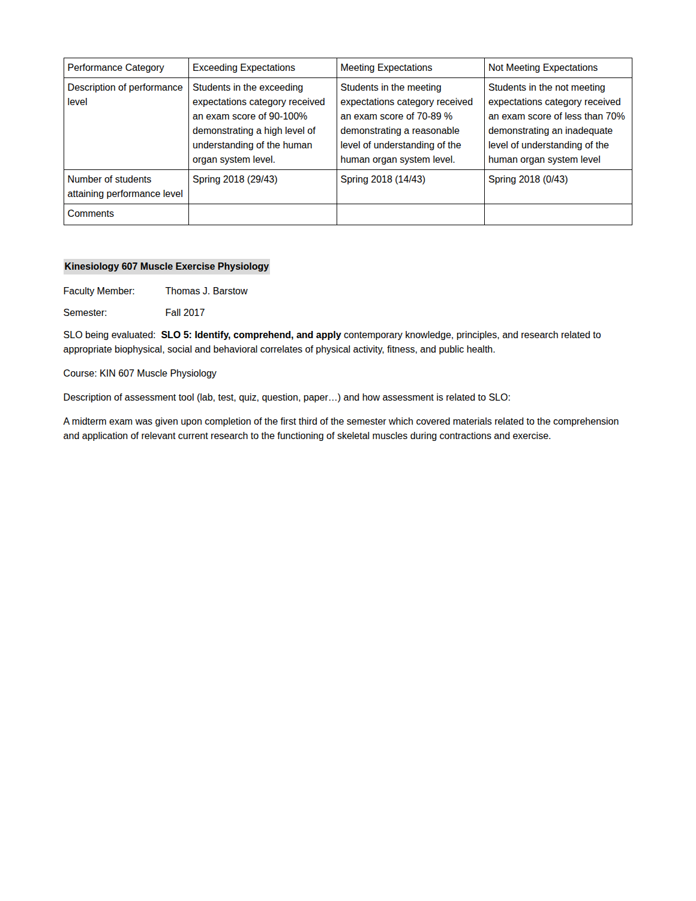| Performance Category | Exceeding Expectations | Meeting Expectations | Not Meeting Expectations |
| --- | --- | --- | --- |
| Description of performance level | Students in the exceeding expectations category received an exam score of 90-100% demonstrating a high level of understanding of the human organ system level. | Students in the meeting expectations category received an exam score of 70-89 % demonstrating a reasonable level of understanding of the human organ system level. | Students in the not meeting expectations category received an exam score of less than 70% demonstrating an inadequate level of understanding of the human organ system level |
| Number of students attaining performance level | Spring 2018 (29/43) | Spring 2018 (14/43) | Spring 2018 (0/43) |
| Comments | | | |
Kinesiology 607 Muscle Exercise Physiology
Faculty Member: Thomas J. Barstow
Semester: Fall 2017
SLO being evaluated: SLO 5: Identify, comprehend, and apply contemporary knowledge, principles, and research related to appropriate biophysical, social and behavioral correlates of physical activity, fitness, and public health.
Course: KIN 607 Muscle Physiology
Description of assessment tool (lab, test, quiz, question, paper…) and how assessment is related to SLO:
A midterm exam was given upon completion of the first third of the semester which covered materials related to the comprehension and application of relevant current research to the functioning of skeletal muscles during contractions and exercise.